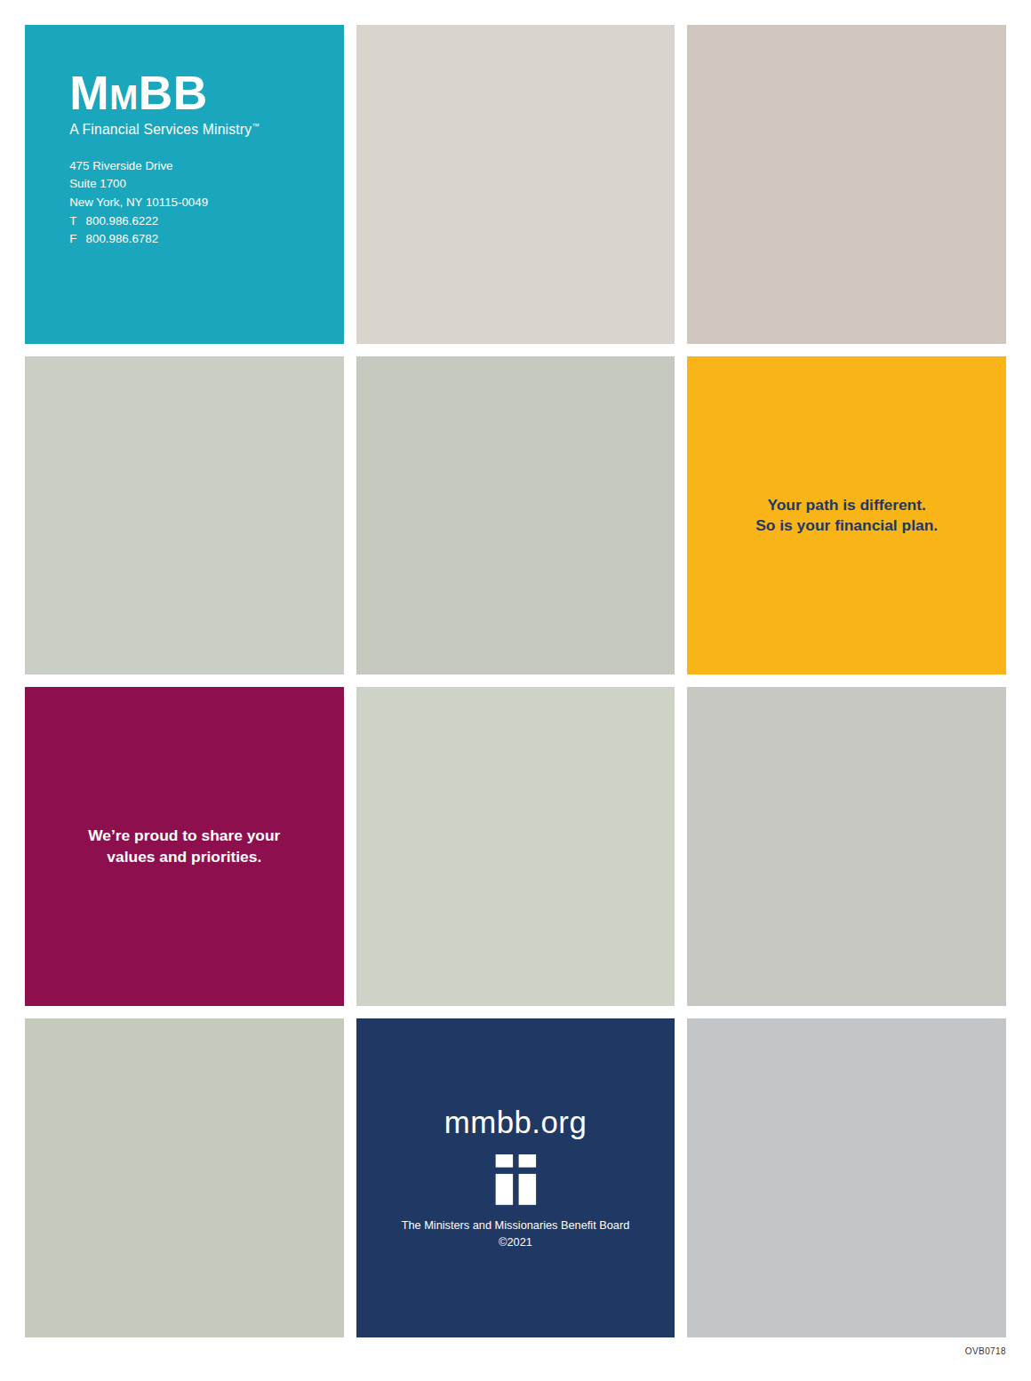MMBB
A Financial Services Ministry™
475 Riverside Drive
Suite 1700
New York, NY 10115-0049
T 800.986.6222
F 800.986.6782
Your path is different.
So is your financial plan.
We’re proud to share your
values and priorities.
mmbb.org
The Ministers and Missionaries Benefit Board
©2021
OVB0718